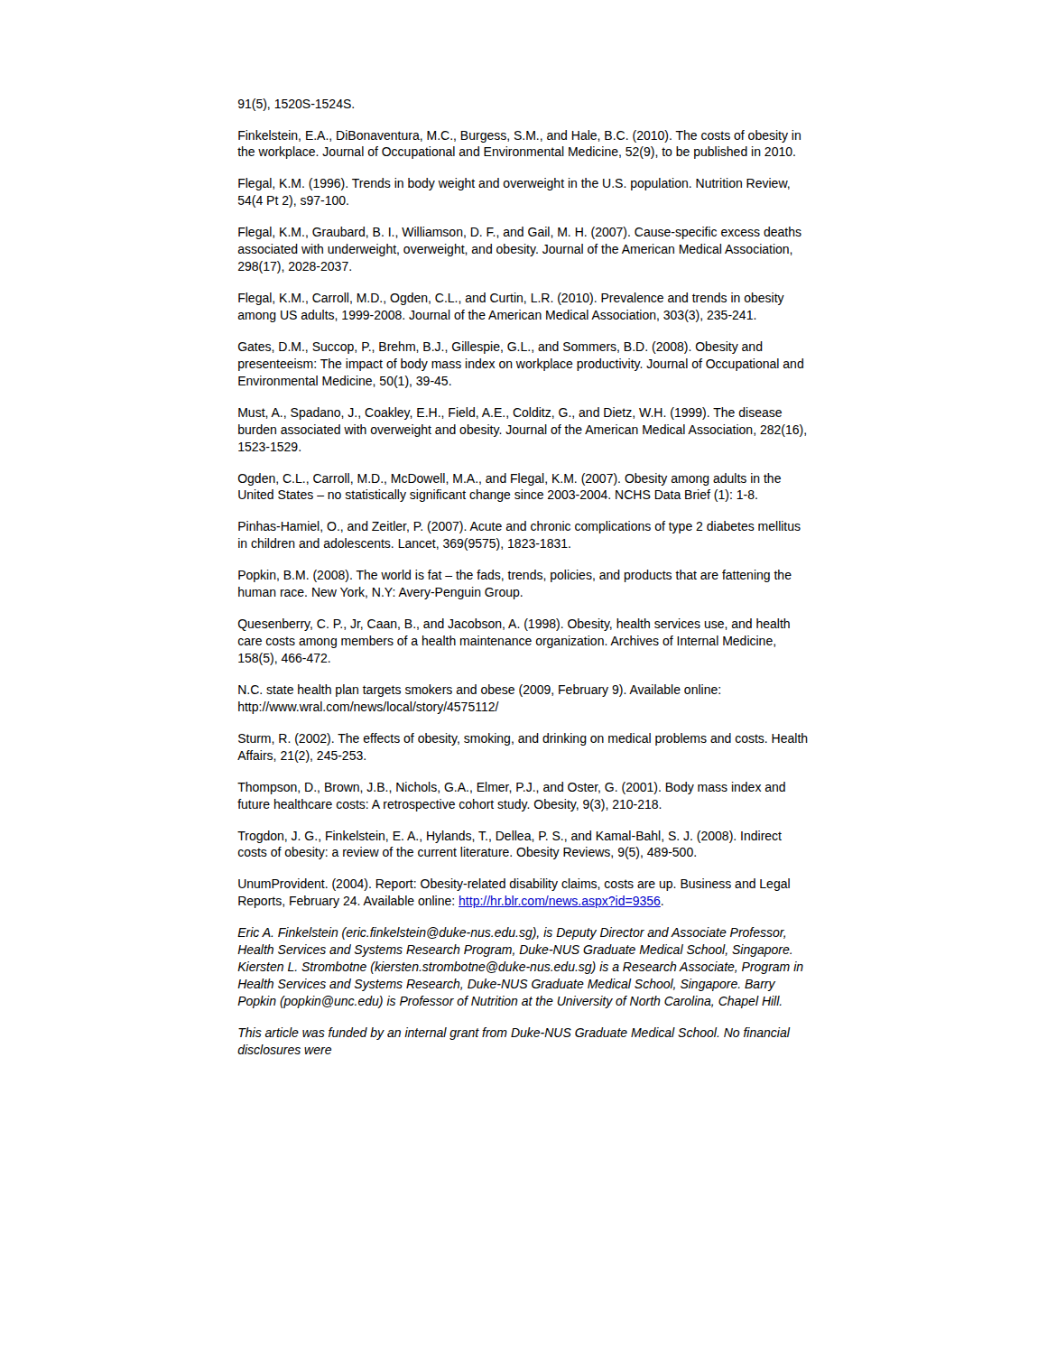91(5), 1520S-1524S.
Finkelstein, E.A., DiBonaventura, M.C., Burgess, S.M., and Hale, B.C. (2010). The costs of obesity in the workplace. Journal of Occupational and Environmental Medicine, 52(9), to be published in 2010.
Flegal, K.M. (1996). Trends in body weight and overweight in the U.S. population. Nutrition Review, 54(4 Pt 2), s97-100.
Flegal, K.M., Graubard, B. I., Williamson, D. F., and Gail, M. H. (2007). Cause-specific excess deaths associated with underweight, overweight, and obesity. Journal of the American Medical Association, 298(17), 2028-2037.
Flegal, K.M., Carroll, M.D., Ogden, C.L., and Curtin, L.R. (2010). Prevalence and trends in obesity among US adults, 1999-2008. Journal of the American Medical Association, 303(3), 235-241.
Gates, D.M., Succop, P., Brehm, B.J., Gillespie, G.L., and Sommers, B.D. (2008). Obesity and presenteeism: The impact of body mass index on workplace productivity. Journal of Occupational and Environmental Medicine, 50(1), 39-45.
Must, A., Spadano, J., Coakley, E.H., Field, A.E., Colditz, G., and Dietz, W.H. (1999). The disease burden associated with overweight and obesity. Journal of the American Medical Association, 282(16), 1523-1529.
Ogden, C.L., Carroll, M.D., McDowell, M.A., and Flegal, K.M. (2007). Obesity among adults in the United States – no statistically significant change since 2003-2004. NCHS Data Brief (1): 1-8.
Pinhas-Hamiel, O., and Zeitler, P. (2007). Acute and chronic complications of type 2 diabetes mellitus in children and adolescents. Lancet, 369(9575), 1823-1831.
Popkin, B.M. (2008). The world is fat – the fads, trends, policies, and products that are fattening the human race. New York, N.Y: Avery-Penguin Group.
Quesenberry, C. P., Jr, Caan, B., and Jacobson, A. (1998). Obesity, health services use, and health care costs among members of a health maintenance organization. Archives of Internal Medicine, 158(5), 466-472.
N.C. state health plan targets smokers and obese (2009, February 9). Available online: http://www.wral.com/news/local/story/4575112/
Sturm, R. (2002). The effects of obesity, smoking, and drinking on medical problems and costs. Health Affairs, 21(2), 245-253.
Thompson, D., Brown, J.B., Nichols, G.A., Elmer, P.J., and Oster, G. (2001). Body mass index and future healthcare costs: A retrospective cohort study. Obesity, 9(3), 210-218.
Trogdon, J. G., Finkelstein, E. A., Hylands, T., Dellea, P. S., and Kamal-Bahl, S. J. (2008). Indirect costs of obesity: a review of the current literature. Obesity Reviews, 9(5), 489-500.
UnumProvident. (2004). Report: Obesity-related disability claims, costs are up. Business and Legal Reports, February 24. Available online: http://hr.blr.com/news.aspx?id=9356.
Eric A. Finkelstein (eric.finkelstein@duke-nus.edu.sg), is Deputy Director and Associate Professor, Health Services and Systems Research Program, Duke-NUS Graduate Medical School, Singapore. Kiersten L. Strombotne (kiersten.strombotne@duke-nus.edu.sg) is a Research Associate, Program in Health Services and Systems Research, Duke-NUS Graduate Medical School, Singapore. Barry Popkin (popkin@unc.edu) is Professor of Nutrition at the University of North Carolina, Chapel Hill.
This article was funded by an internal grant from Duke-NUS Graduate Medical School. No financial disclosures were